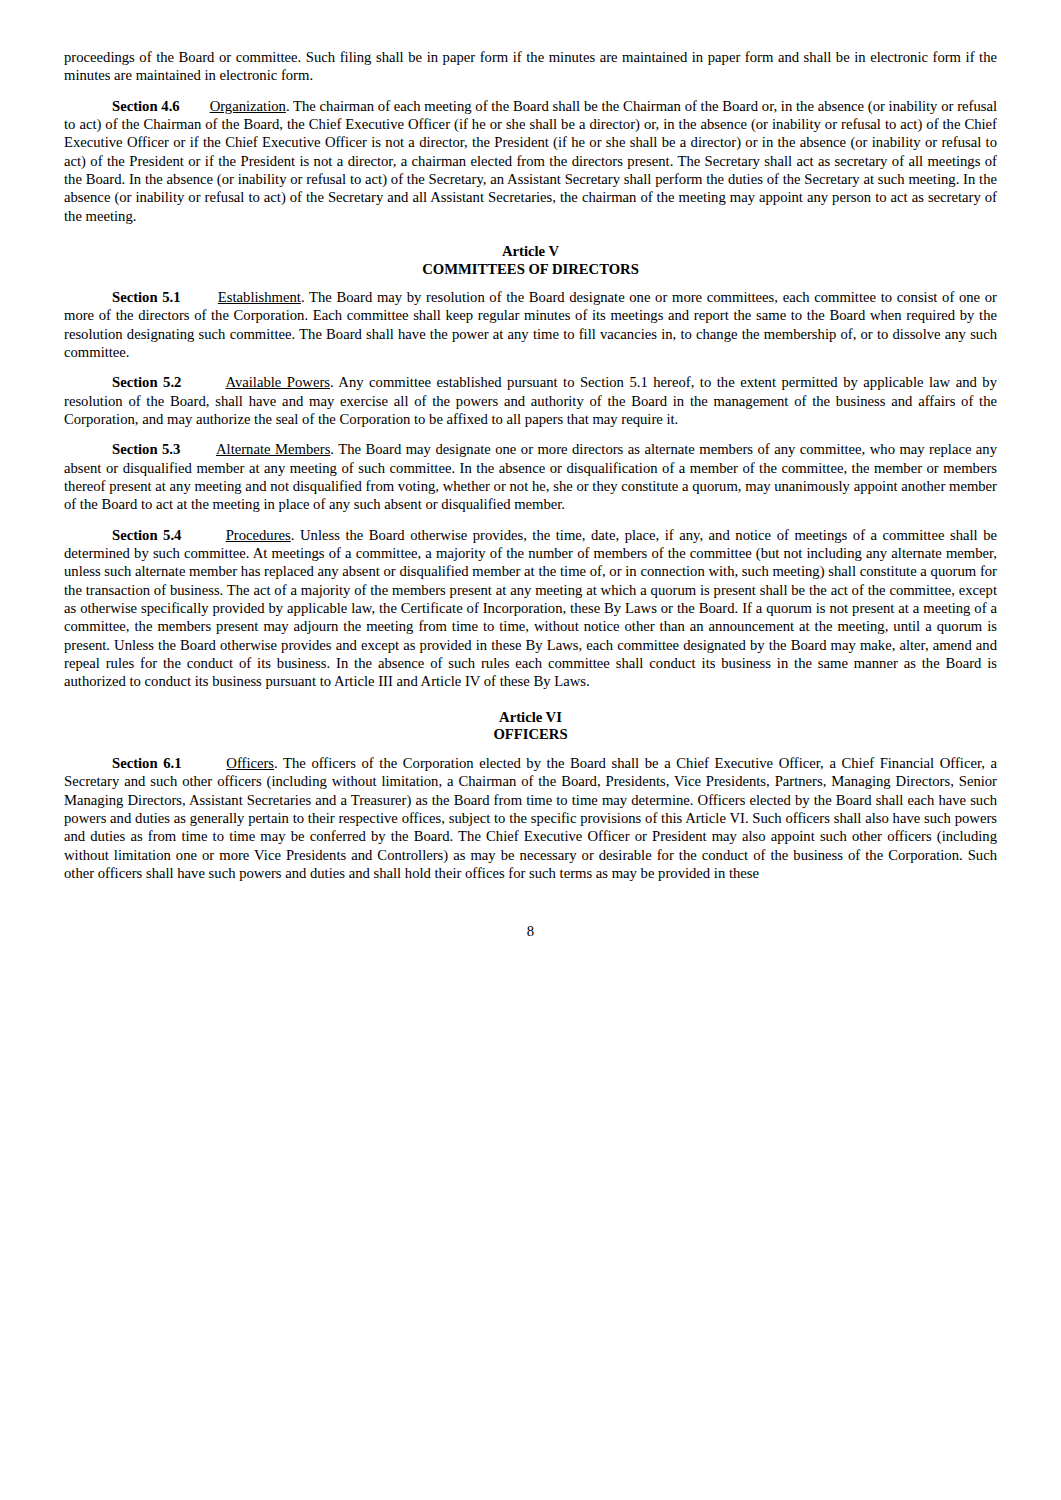proceedings of the Board or committee. Such filing shall be in paper form if the minutes are maintained in paper form and shall be in electronic form if the minutes are maintained in electronic form.
Section 4.6 Organization. The chairman of each meeting of the Board shall be the Chairman of the Board or, in the absence (or inability or refusal to act) of the Chairman of the Board, the Chief Executive Officer (if he or she shall be a director) or, in the absence (or inability or refusal to act) of the Chief Executive Officer or if the Chief Executive Officer is not a director, the President (if he or she shall be a director) or in the absence (or inability or refusal to act) of the President or if the President is not a director, a chairman elected from the directors present. The Secretary shall act as secretary of all meetings of the Board. In the absence (or inability or refusal to act) of the Secretary, an Assistant Secretary shall perform the duties of the Secretary at such meeting. In the absence (or inability or refusal to act) of the Secretary and all Assistant Secretaries, the chairman of the meeting may appoint any person to act as secretary of the meeting.
Article V
COMMITTEES OF DIRECTORS
Section 5.1 Establishment. The Board may by resolution of the Board designate one or more committees, each committee to consist of one or more of the directors of the Corporation. Each committee shall keep regular minutes of its meetings and report the same to the Board when required by the resolution designating such committee. The Board shall have the power at any time to fill vacancies in, to change the membership of, or to dissolve any such committee.
Section 5.2 Available Powers. Any committee established pursuant to Section 5.1 hereof, to the extent permitted by applicable law and by resolution of the Board, shall have and may exercise all of the powers and authority of the Board in the management of the business and affairs of the Corporation, and may authorize the seal of the Corporation to be affixed to all papers that may require it.
Section 5.3 Alternate Members. The Board may designate one or more directors as alternate members of any committee, who may replace any absent or disqualified member at any meeting of such committee. In the absence or disqualification of a member of the committee, the member or members thereof present at any meeting and not disqualified from voting, whether or not he, she or they constitute a quorum, may unanimously appoint another member of the Board to act at the meeting in place of any such absent or disqualified member.
Section 5.4 Procedures. Unless the Board otherwise provides, the time, date, place, if any, and notice of meetings of a committee shall be determined by such committee. At meetings of a committee, a majority of the number of members of the committee (but not including any alternate member, unless such alternate member has replaced any absent or disqualified member at the time of, or in connection with, such meeting) shall constitute a quorum for the transaction of business. The act of a majority of the members present at any meeting at which a quorum is present shall be the act of the committee, except as otherwise specifically provided by applicable law, the Certificate of Incorporation, these By Laws or the Board. If a quorum is not present at a meeting of a committee, the members present may adjourn the meeting from time to time, without notice other than an announcement at the meeting, until a quorum is present. Unless the Board otherwise provides and except as provided in these By Laws, each committee designated by the Board may make, alter, amend and repeal rules for the conduct of its business. In the absence of such rules each committee shall conduct its business in the same manner as the Board is authorized to conduct its business pursuant to Article III and Article IV of these By Laws.
Article VI
OFFICERS
Section 6.1 Officers. The officers of the Corporation elected by the Board shall be a Chief Executive Officer, a Chief Financial Officer, a Secretary and such other officers (including without limitation, a Chairman of the Board, Presidents, Vice Presidents, Partners, Managing Directors, Senior Managing Directors, Assistant Secretaries and a Treasurer) as the Board from time to time may determine. Officers elected by the Board shall each have such powers and duties as generally pertain to their respective offices, subject to the specific provisions of this Article VI. Such officers shall also have such powers and duties as from time to time may be conferred by the Board. The Chief Executive Officer or President may also appoint such other officers (including without limitation one or more Vice Presidents and Controllers) as may be necessary or desirable for the conduct of the business of the Corporation. Such other officers shall have such powers and duties and shall hold their offices for such terms as may be provided in these
8